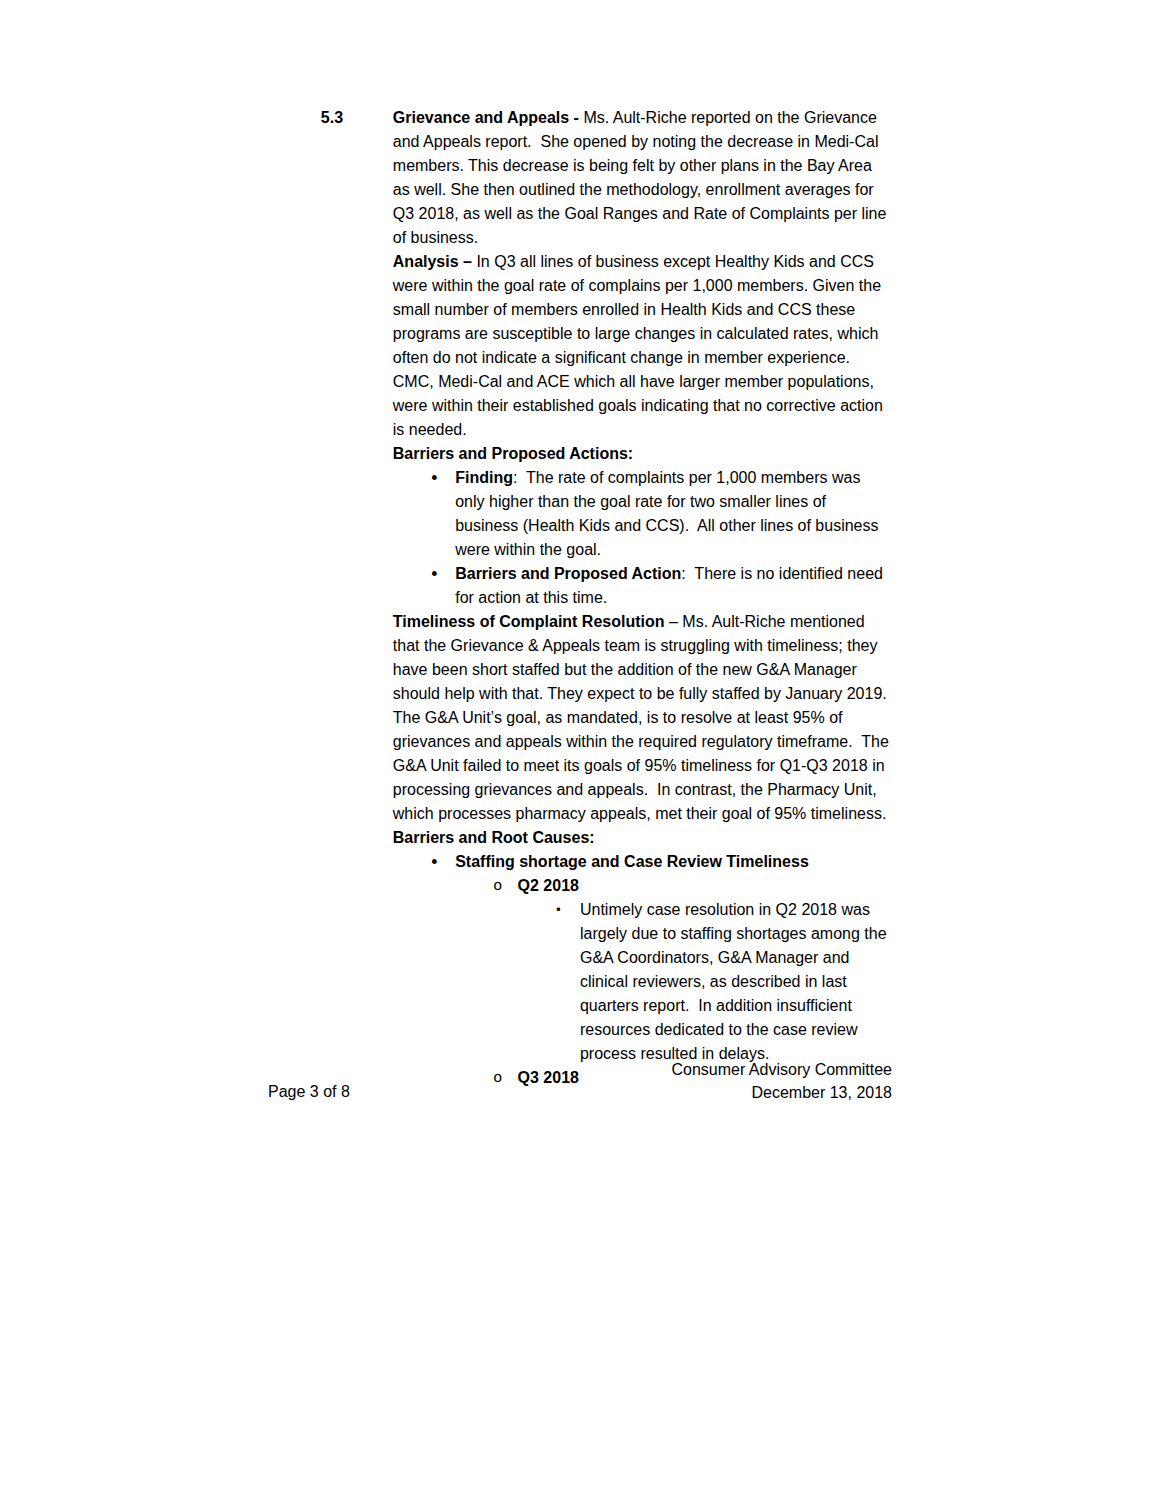5.3
Grievance and Appeals - Ms. Ault-Riche reported on the Grievance and Appeals report. She opened by noting the decrease in Medi-Cal members. This decrease is being felt by other plans in the Bay Area as well. She then outlined the methodology, enrollment averages for Q3 2018, as well as the Goal Ranges and Rate of Complaints per line of business.
Analysis – In Q3 all lines of business except Healthy Kids and CCS were within the goal rate of complains per 1,000 members. Given the small number of members enrolled in Health Kids and CCS these programs are susceptible to large changes in calculated rates, which often do not indicate a significant change in member experience. CMC, Medi-Cal and ACE which all have larger member populations, were within their established goals indicating that no corrective action is needed.
Barriers and Proposed Actions:
Finding: The rate of complaints per 1,000 members was only higher than the goal rate for two smaller lines of business (Health Kids and CCS). All other lines of business were within the goal.
Barriers and Proposed Action: There is no identified need for action at this time.
Timeliness of Complaint Resolution – Ms. Ault-Riche mentioned that the Grievance & Appeals team is struggling with timeliness; they have been short staffed but the addition of the new G&A Manager should help with that. They expect to be fully staffed by January 2019. The G&A Unit’s goal, as mandated, is to resolve at least 95% of grievances and appeals within the required regulatory timeframe. The G&A Unit failed to meet its goals of 95% timeliness for Q1-Q3 2018 in processing grievances and appeals. In contrast, the Pharmacy Unit, which processes pharmacy appeals, met their goal of 95% timeliness.
Barriers and Root Causes:
Staffing shortage and Case Review Timeliness
Q2 2018
Untimely case resolution in Q2 2018 was largely due to staffing shortages among the G&A Coordinators, G&A Manager and clinical reviewers, as described in last quarters report. In addition insufficient resources dedicated to the case review process resulted in delays.
Q3 2018
Page 3 of 8
Consumer Advisory Committee
December 13, 2018